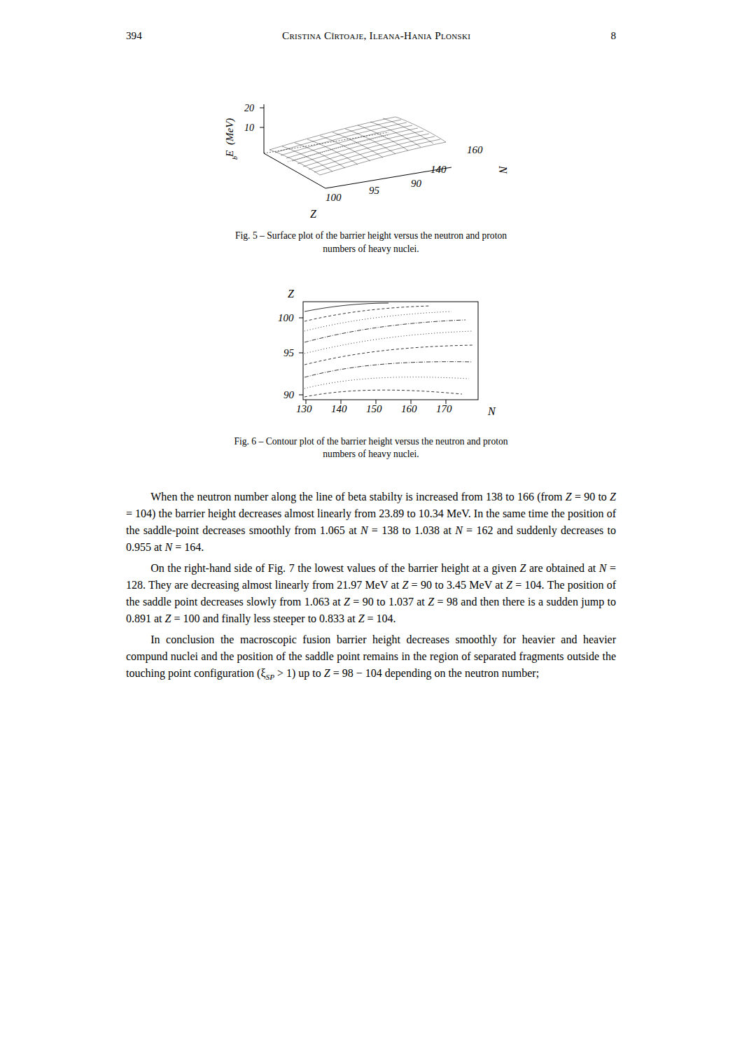394 Cristina Cîrtoaje, Ileana-Hania Plonski 8
E b (MeV) 20 10 160 140 N 100 95 90 Z
Fig. 5 – Surface plot of the barrier height versus the neutron and proton
numbers of heavy nuclei.
Z 100 95 90 130 140 150 160 170 N
Fig. 6 – Contour plot of the barrier height versus the neutron and proton
numbers of heavy nuclei.
When the neutron number along the line of beta stabilty is increased from 138 to 166 (from Z = 90 to Z = 104) the barrier height decreases almost linearly from 23.89 to 10.34 MeV. In the same time the position of the saddle-point decreases smoothly from 1.065 at N = 138 to 1.038 at N = 162 and suddenly decreases to 0.955 at N = 164.
On the right-hand side of Fig. 7 the lowest values of the barrier height at a given Z are obtained at N = 128. They are decreasing almost linearly from 21.97 MeV at Z = 90 to 3.45 MeV at Z = 104. The position of the saddle point decreases slowly from 1.063 at Z = 90 to 1.037 at Z = 98 and then there is a sudden jump to 0.891 at Z = 100 and finally less steeper to 0.833 at Z = 104.
In conclusion the macroscopic fusion barrier height decreases smoothly for heavier and heavier compund nuclei and the position of the saddle point remains in the region of separated fragments outside the touching point configuration (ξSP > 1) up to Z = 98 − 104 depending on the neutron number;